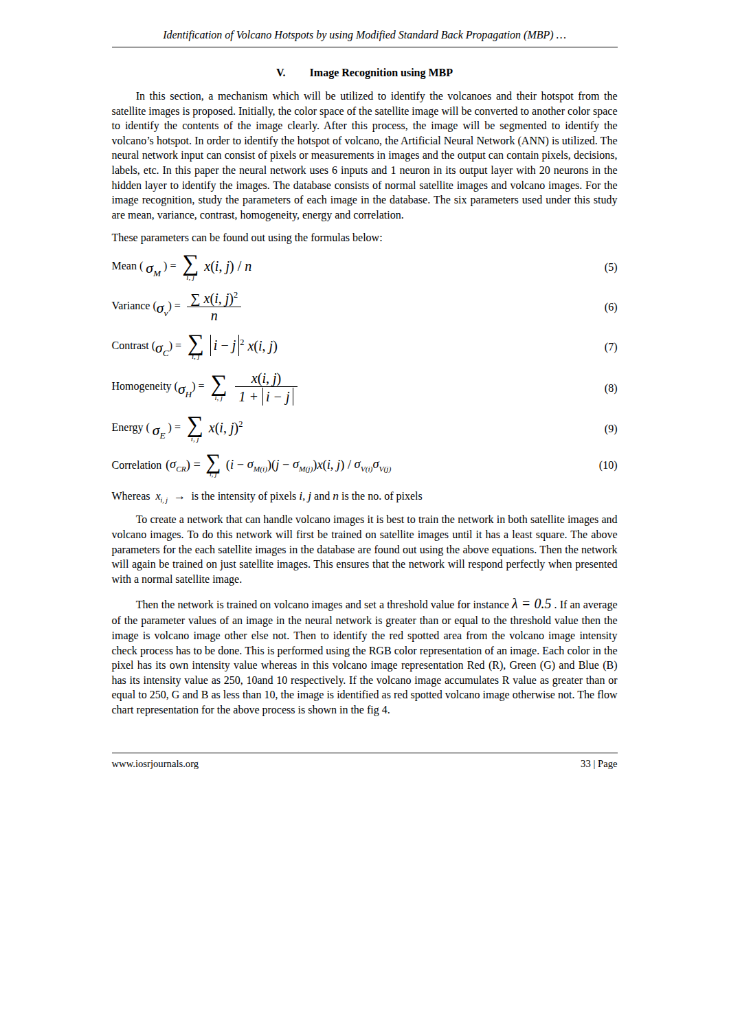Identification of Volcano Hotspots by using Modified Standard Back Propagation (MBP) …
V. Image Recognition using MBP
In this section, a mechanism which will be utilized to identify the volcanoes and their hotspot from the satellite images is proposed. Initially, the color space of the satellite image will be converted to another color space to identify the contents of the image clearly. After this process, the image will be segmented to identify the volcano’s hotspot. In order to identify the hotspot of volcano, the Artificial Neural Network (ANN) is utilized. The neural network input can consist of pixels or measurements in images and the output can contain pixels, decisions, labels, etc. In this paper the neural network uses 6 inputs and 1 neuron in its output layer with 20 neurons in the hidden layer to identify the images. The database consists of normal satellite images and volcano images. For the image recognition, study the parameters of each image in the database. The six parameters used under this study are mean, variance, contrast, homogeneity, energy and correlation.
These parameters can be found out using the formulas below:
Mean ( σM ) = ∑i, j x(i, j) / n (5)
Variance (σv) = ∑ x(i, j)2 n (6)
Contrast (σC) = ∑i, j i − j2 x(i, j) (7)
Homogeneity (σH) = ∑i, j x(i, j) 1 + i − j (8)
Energy ( σE ) = ∑i, j x(i, j)2 (9)
Correlation (σCR) = ∑i, j (i − σM(i))(j − σM(j))x(i, j) / σV(i) σV(j) (10)
Whereas xi, j → is the intensity of pixels i, j and n is the no. of pixels
To create a network that can handle volcano images it is best to train the network in both satellite images and volcano images. To do this network will first be trained on satellite images until it has a least square. The above parameters for the each satellite images in the database are found out using the above equations. Then the network will again be trained on just satellite images. This ensures that the network will respond perfectly when presented with a normal satellite image.
Then the network is trained on volcano images and set a threshold value for instance λ = 0.5 . If an average of the parameter values of an image in the neural network is greater than or equal to the threshold value then the image is volcano image other else not. Then to identify the red spotted area from the volcano image intensity check process has to be done. This is performed using the RGB color representation of an image. Each color in the pixel has its own intensity value whereas in this volcano image representation Red (R), Green (G) and Blue (B) has its intensity value as 250, 10and 10 respectively. If the volcano image accumulates R value as greater than or equal to 250, G and B as less than 10, the image is identified as red spotted volcano image otherwise not. The flow chart representation for the above process is shown in the fig 4.
www.iosrjournals.org 33 | Page